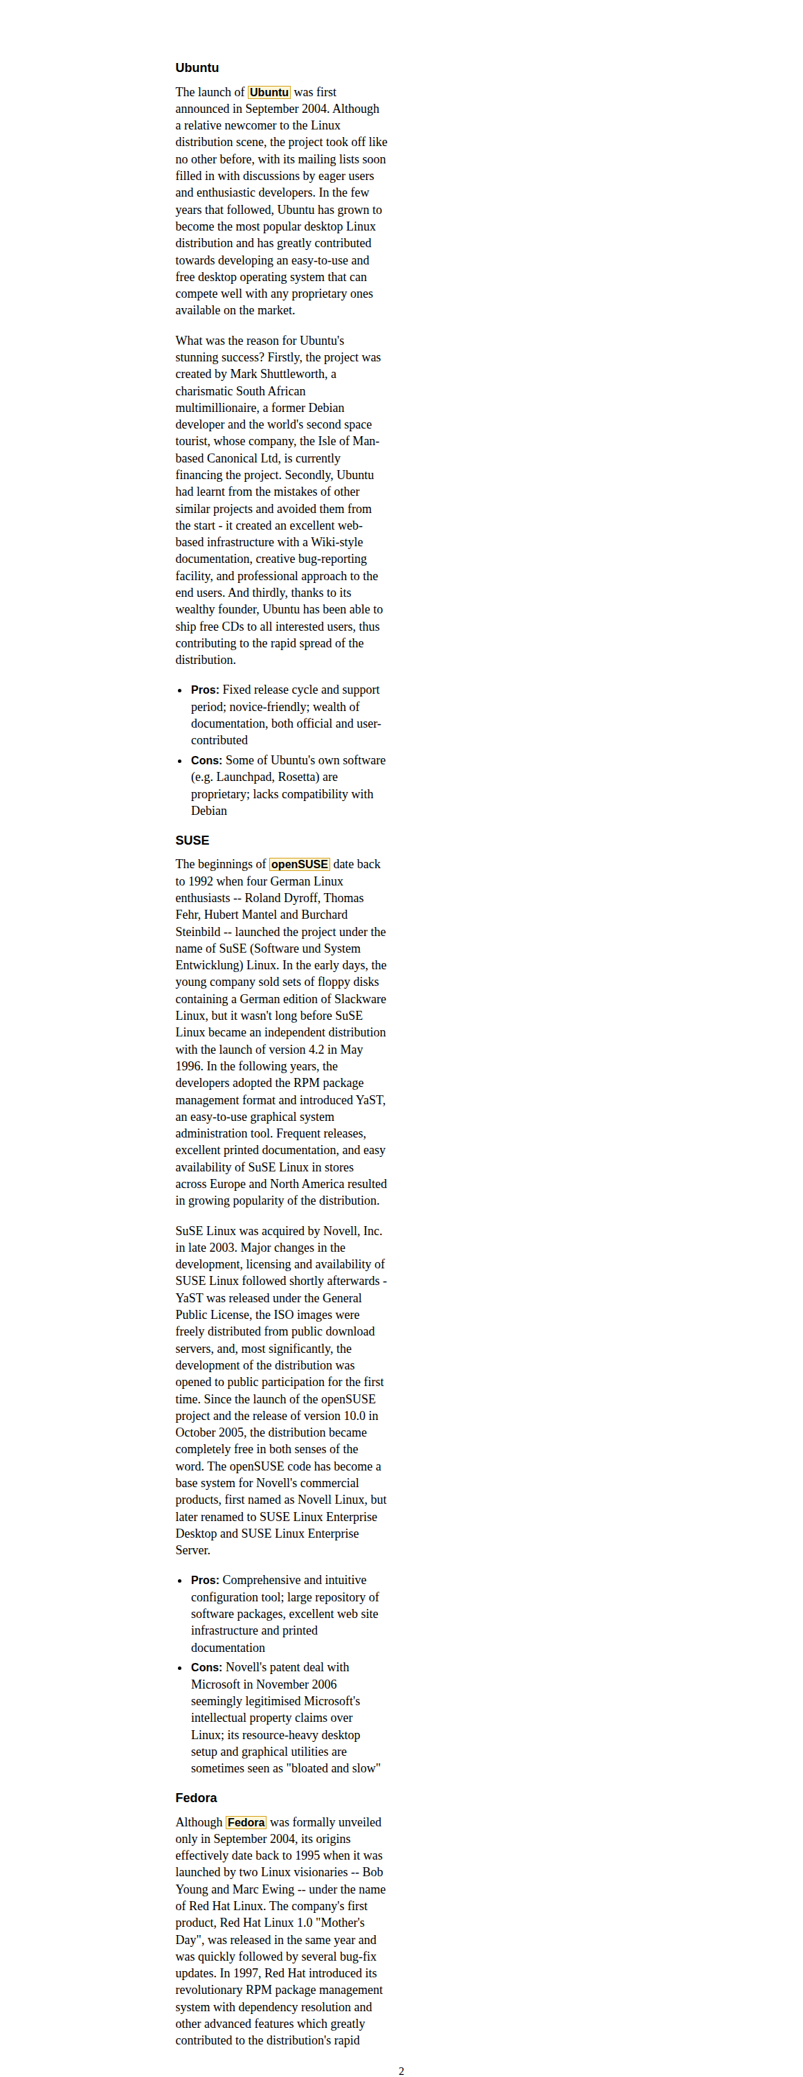Ubuntu
The launch of Ubuntu was first announced in September 2004. Although a relative newcomer to the Linux distribution scene, the project took off like no other before, with its mailing lists soon filled in with discussions by eager users and enthusiastic developers. In the few years that followed, Ubuntu has grown to become the most popular desktop Linux distribution and has greatly contributed towards developing an easy-to-use and free desktop operating system that can compete well with any proprietary ones available on the market.
What was the reason for Ubuntu's stunning success? Firstly, the project was created by Mark Shuttleworth, a charismatic South African multimillionaire, a former Debian developer and the world's second space tourist, whose company, the Isle of Man-based Canonical Ltd, is currently financing the project. Secondly, Ubuntu had learnt from the mistakes of other similar projects and avoided them from the start - it created an excellent web-based infrastructure with a Wiki-style documentation, creative bug-reporting facility, and professional approach to the end users. And thirdly, thanks to its wealthy founder, Ubuntu has been able to ship free CDs to all interested users, thus contributing to the rapid spread of the distribution.
Pros: Fixed release cycle and support period; novice-friendly; wealth of documentation, both official and user-contributed
Cons: Some of Ubuntu's own software (e.g. Launchpad, Rosetta) are proprietary; lacks compatibility with Debian
SUSE
The beginnings of openSUSE date back to 1992 when four German Linux enthusiasts -- Roland Dyroff, Thomas Fehr, Hubert Mantel and Burchard Steinbild -- launched the project under the name of SuSE (Software und System Entwicklung) Linux. In the early days, the young company sold sets of floppy disks containing a German edition of Slackware Linux, but it wasn't long before SuSE Linux became an independent distribution with the launch of version 4.2 in May 1996. In the following years, the developers adopted the RPM package management format and introduced YaST, an easy-to-use graphical system administration tool. Frequent releases, excellent printed documentation, and easy availability of SuSE Linux in stores across Europe and North America resulted in growing popularity of the distribution.
SuSE Linux was acquired by Novell, Inc. in late 2003. Major changes in the development, licensing and availability of SUSE Linux followed shortly afterwards - YaST was released under the General Public License, the ISO images were freely distributed from public download servers, and, most significantly, the development of the distribution was opened to public participation for the first time. Since the launch of the openSUSE project and the release of version 10.0 in October 2005, the distribution became completely free in both senses of the word. The openSUSE code has become a base system for Novell's commercial products, first named as Novell Linux, but later renamed to SUSE Linux Enterprise Desktop and SUSE Linux Enterprise Server.
Pros: Comprehensive and intuitive configuration tool; large repository of software packages, excellent web site infrastructure and printed documentation
Cons: Novell's patent deal with Microsoft in November 2006 seemingly legitimised Microsoft's intellectual property claims over Linux; its resource-heavy desktop setup and graphical utilities are sometimes seen as "bloated and slow"
Fedora
Although Fedora was formally unveiled only in September 2004, its origins effectively date back to 1995 when it was launched by two Linux visionaries -- Bob Young and Marc Ewing -- under the name of Red Hat Linux. The company's first product, Red Hat Linux 1.0 "Mother's Day", was released in the same year and was quickly followed by several bug-fix updates. In 1997, Red Hat introduced its revolutionary RPM package management system with dependency resolution and other advanced features which greatly contributed to the distribution's rapid
2